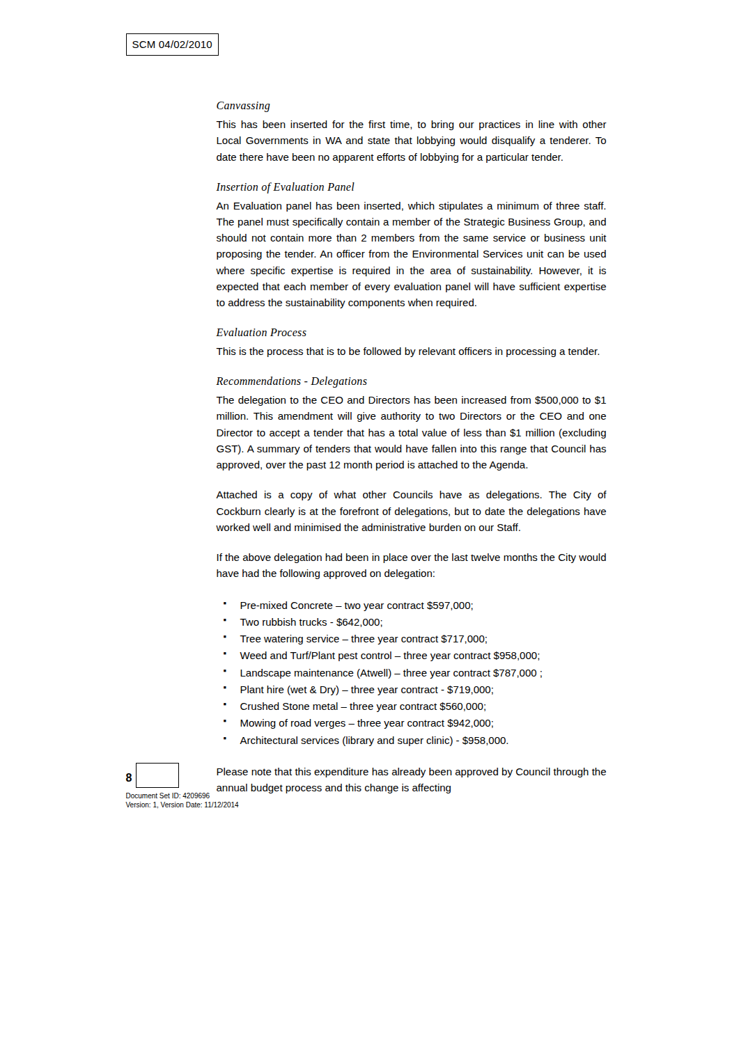SCM 04/02/2010
Canvassing
This has been inserted for the first time, to bring our practices in line with other Local Governments in WA and state that lobbying would disqualify a tenderer. To date there have been no apparent efforts of lobbying for a particular tender.
Insertion of Evaluation Panel
An Evaluation panel has been inserted, which stipulates a minimum of three staff. The panel must specifically contain a member of the Strategic Business Group, and should not contain more than 2 members from the same service or business unit proposing the tender. An officer from the Environmental Services unit can be used where specific expertise is required in the area of sustainability. However, it is expected that each member of every evaluation panel will have sufficient expertise to address the sustainability components when required.
Evaluation Process
This is the process that is to be followed by relevant officers in processing a tender.
Recommendations - Delegations
The delegation to the CEO and Directors has been increased from $500,000 to $1 million. This amendment will give authority to two Directors or the CEO and one Director to accept a tender that has a total value of less than $1 million (excluding GST). A summary of tenders that would have fallen into this range that Council has approved, over the past 12 month period is attached to the Agenda.
Attached is a copy of what other Councils have as delegations. The City of Cockburn clearly is at the forefront of delegations, but to date the delegations have worked well and minimised the administrative burden on our Staff.
If the above delegation had been in place over the last twelve months the City would have had the following approved on delegation:
Pre-mixed Concrete – two year contract $597,000;
Two rubbish trucks - $642,000;
Tree watering service – three year contract $717,000;
Weed and Turf/Plant pest control – three year contract $958,000;
Landscape maintenance (Atwell) – three year contract $787,000 ;
Plant hire (wet & Dry) – three year contract - $719,000;
Crushed Stone metal – three year contract $560,000;
Mowing of road verges – three year contract $942,000;
Architectural services (library and super clinic) - $958,000.
Please note that this expenditure has already been approved by Council through the annual budget process and this change is affecting
8
Document Set ID: 4209696
Version: 1, Version Date: 11/12/2014